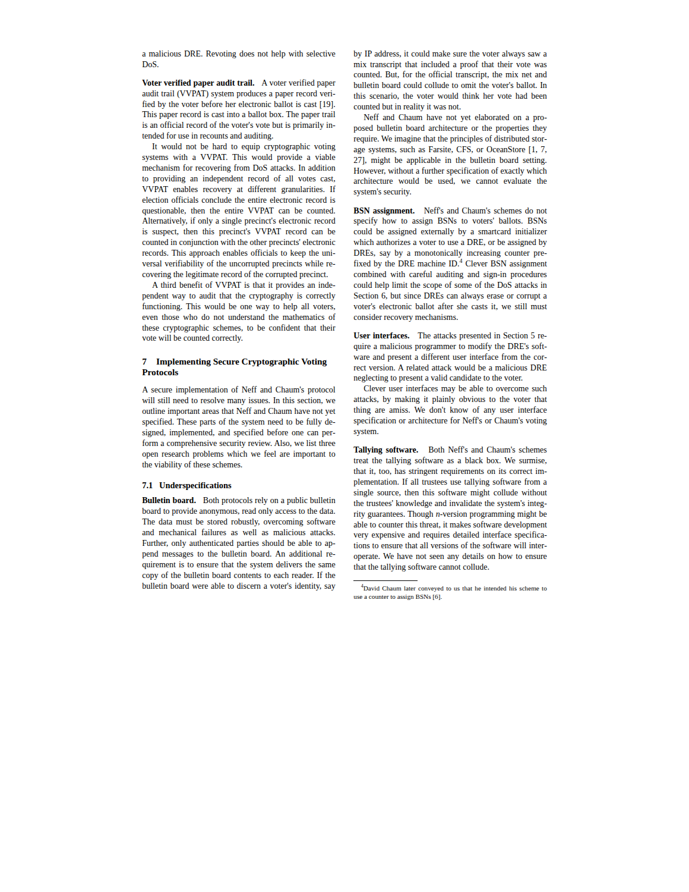a malicious DRE. Revoting does not help with selective DoS.
Voter verified paper audit trail. A voter verified paper audit trail (VVPAT) system produces a paper record verified by the voter before her electronic ballot is cast [19]. This paper record is cast into a ballot box. The paper trail is an official record of the voter's vote but is primarily intended for use in recounts and auditing.
It would not be hard to equip cryptographic voting systems with a VVPAT. This would provide a viable mechanism for recovering from DoS attacks. In addition to providing an independent record of all votes cast, VVPAT enables recovery at different granularities. If election officials conclude the entire electronic record is questionable, then the entire VVPAT can be counted. Alternatively, if only a single precinct's electronic record is suspect, then this precinct's VVPAT record can be counted in conjunction with the other precincts' electronic records. This approach enables officials to keep the universal verifiability of the uncorrupted precincts while recovering the legitimate record of the corrupted precinct.
A third benefit of VVPAT is that it provides an independent way to audit that the cryptography is correctly functioning. This would be one way to help all voters, even those who do not understand the mathematics of these cryptographic schemes, to be confident that their vote will be counted correctly.
7 Implementing Secure Cryptographic Voting Protocols
A secure implementation of Neff and Chaum's protocol will still need to resolve many issues. In this section, we outline important areas that Neff and Chaum have not yet specified. These parts of the system need to be fully designed, implemented, and specified before one can perform a comprehensive security review. Also, we list three open research problems which we feel are important to the viability of these schemes.
7.1 Underspecifications
Bulletin board. Both protocols rely on a public bulletin board to provide anonymous, read only access to the data. The data must be stored robustly, overcoming software and mechanical failures as well as malicious attacks. Further, only authenticated parties should be able to append messages to the bulletin board. An additional requirement is to ensure that the system delivers the same copy of the bulletin board contents to each reader. If the bulletin board were able to discern a voter's identity, say by IP address, it could make sure the voter always saw a mix transcript that included a proof that their vote was counted. But, for the official transcript, the mix net and bulletin board could collude to omit the voter's ballot. In this scenario, the voter would think her vote had been counted but in reality it was not.
Neff and Chaum have not yet elaborated on a proposed bulletin board architecture or the properties they require. We imagine that the principles of distributed storage systems, such as Farsite, CFS, or OceanStore [1, 7, 27], might be applicable in the bulletin board setting. However, without a further specification of exactly which architecture would be used, we cannot evaluate the system's security.
BSN assignment. Neff's and Chaum's schemes do not specify how to assign BSNs to voters' ballots. BSNs could be assigned externally by a smartcard initializer which authorizes a voter to use a DRE, or be assigned by DREs, say by a monotonically increasing counter prefixed by the DRE machine ID.4 Clever BSN assignment combined with careful auditing and sign-in procedures could help limit the scope of some of the DoS attacks in Section 6, but since DREs can always erase or corrupt a voter's electronic ballot after she casts it, we still must consider recovery mechanisms.
User interfaces. The attacks presented in Section 5 require a malicious programmer to modify the DRE's software and present a different user interface from the correct version. A related attack would be a malicious DRE neglecting to present a valid candidate to the voter.
Clever user interfaces may be able to overcome such attacks, by making it plainly obvious to the voter that thing are amiss. We don't know of any user interface specification or architecture for Neff's or Chaum's voting system.
Tallying software. Both Neff's and Chaum's schemes treat the tallying software as a black box. We surmise, that it, too, has stringent requirements on its correct implementation. If all trustees use tallying software from a single source, then this software might collude without the trustees' knowledge and invalidate the system's integrity guarantees. Though n-version programming might be able to counter this threat, it makes software development very expensive and requires detailed interface specifications to ensure that all versions of the software will interoperate. We have not seen any details on how to ensure that the tallying software cannot collude.
4David Chaum later conveyed to us that he intended his scheme to use a counter to assign BSNs [6].